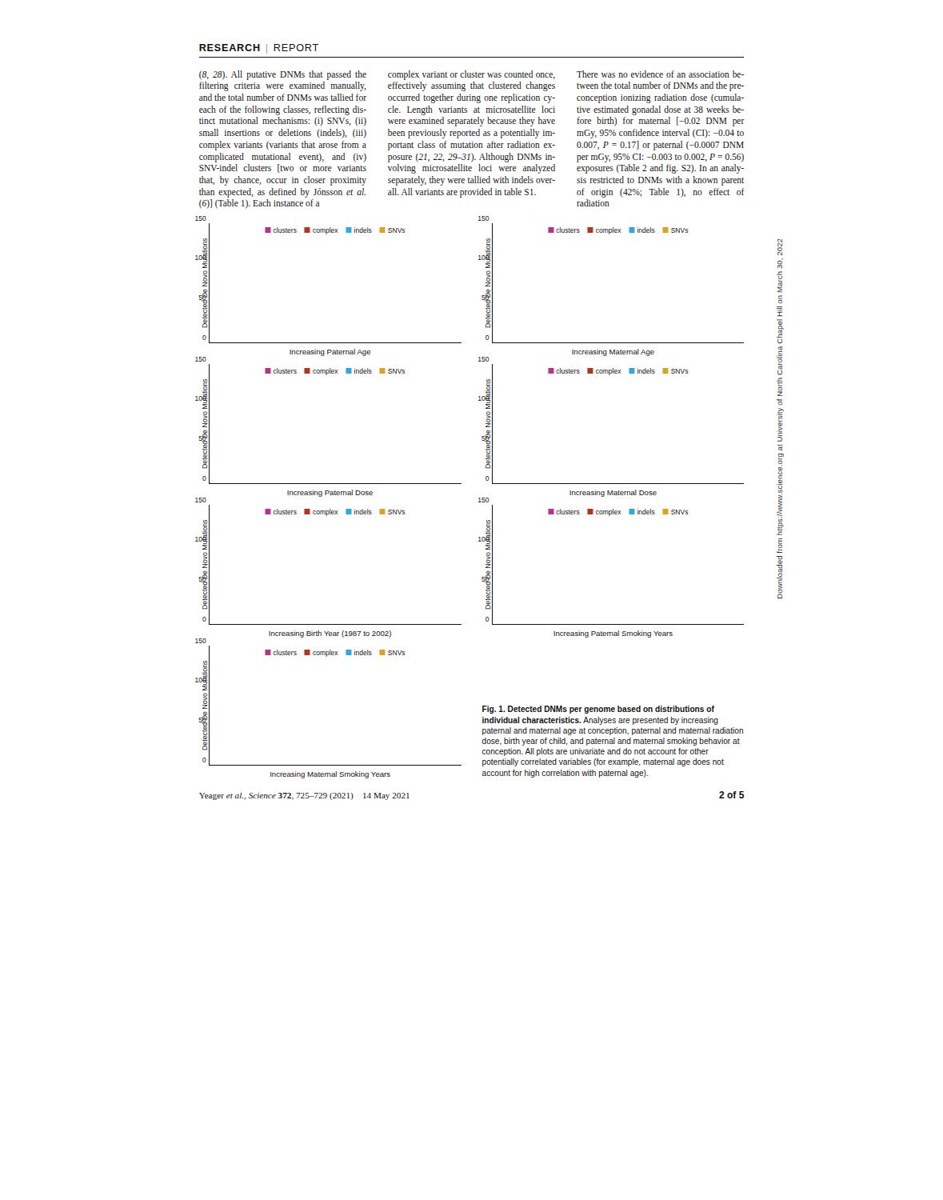RESEARCH|REPORT
(8, 28). All putative DNMs that passed the filtering criteria were examined manually, and the total number of DNMs was tallied for each of the following classes, reflecting distinct mutational mechanisms: (i) SNVs, (ii) small insertions or deletions (indels), (iii) complex variants (variants that arose from a complicated mutational event), and (iv) SNV-indel clusters [two or more variants that, by chance, occur in closer proximity than expected, as defined by Jónsson et al. (6)] (Table 1). Each instance of a
complex variant or cluster was counted once, effectively assuming that clustered changes occurred together during one replication cycle. Length variants at microsatellite loci were examined separately because they have been previously reported as a potentially important class of mutation after radiation exposure (21, 22, 29–31). Although DNMs involving microsatellite loci were analyzed separately, they were tallied with indels overall. All variants are provided in table S1.
There was no evidence of an association between the total number of DNMs and the preconception ionizing radiation dose (cumulative estimated gonadal dose at 38 weeks before birth) for maternal [−0.02 DNM per mGy, 95% confidence interval (CI): −0.04 to 0.007, P = 0.17] or paternal (−0.0007 DNM per mGy, 95% CI: −0.003 to 0.002, P = 0.56) exposures (Table 2 and fig. S2). In an analysis restricted to DNMs with a known parent of origin (42%; Table 1), no effect of radiation
Detected De Novo Mutations
0 50 100 150
clusters complex indels SNVs
Increasing Paternal Age
Detected De Novo Mutations
0 50 100 150
clusters complex indels SNVs
Increasing Maternal Age
Detected De Novo Mutations
0 50 100 150
clusters complex indels SNVs
Increasing Paternal Dose
Detected De Novo Mutations
0 50 100 150
clusters complex indels SNVs
Increasing Maternal Dose
Detected De Novo Mutations
0 50 100 150
clusters complex indels SNVs
Increasing Birth Year (1987 to 2002)
Detected De Novo Mutations
0 50 100 150
clusters complex indels SNVs
Increasing Paternal Smoking Years
Detected De Novo Mutations
0 50 100 150
clusters complex indels SNVs
Increasing Maternal Smoking Years
Fig. 1. Detected DNMs per genome based on distributions of individual characteristics. Analyses are presented by increasing paternal and maternal age at conception, paternal and maternal radiation dose, birth year of child, and paternal and maternal smoking behavior at conception. All plots are univariate and do not account for other potentially correlated variables (for example, maternal age does not account for high correlation with paternal age).
Yeager et al., Science 372, 725–729 (2021) 14 May 2021
2 of 5
Downloaded from https://www.science.org at University of North Carolina Chapel Hill on March 30, 2022